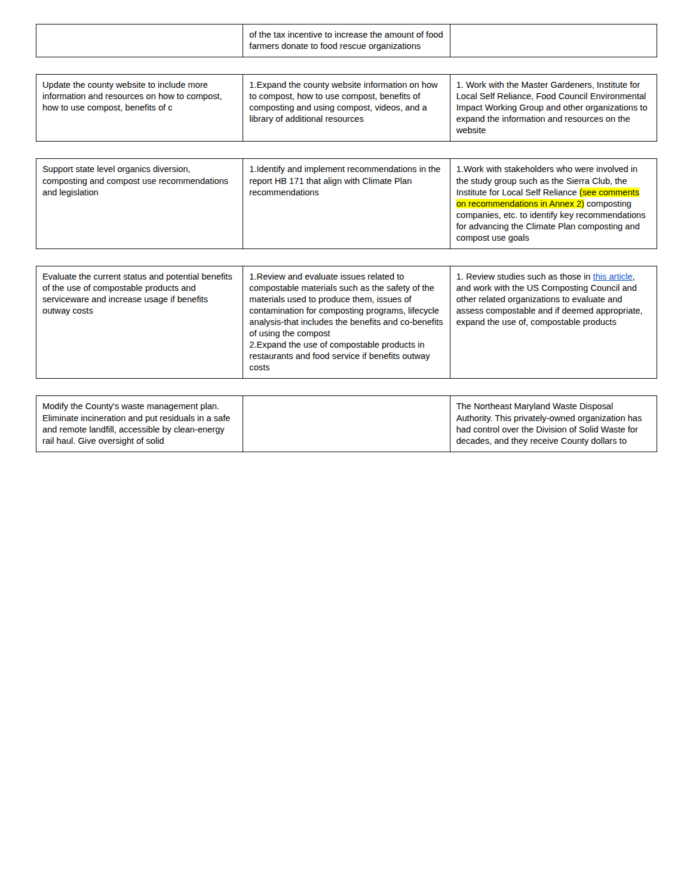| | of the tax incentive to increase the amount of food farmers donate to food rescue organizations | |
| Update the county website to include more information and resources on how to compost, how to use compost, benefits of c | 1.Expand the county website information on how to compost, how to use compost, benefits of composting and using compost, videos, and a library of additional resources | 1. Work with the Master Gardeners, Institute for Local Self Reliance, Food Council Environmental Impact Working Group and other organizations to expand the information and resources on the website |
| Support state level organics diversion, composting and compost use recommendations and legislation | 1.Identify and implement recommendations in the report HB 171 that align with Climate Plan recommendations | 1.Work with stakeholders who were involved in the study group such as the Sierra Club, the Institute for Local Self Reliance (see comments on recommendations in Annex 2) composting companies, etc. to identify key recommendations for advancing the Climate Plan composting and compost use goals |
| Evaluate the current status and potential benefits of the use of compostable products and serviceware and increase usage if benefits outway costs | 1.Review and evaluate issues related to compostable materials such as the safety of the materials used to produce them, issues of contamination for composting programs, lifecycle analysis-that includes the benefits and co-benefits of using the compost 2.Expand the use of compostable products in restaurants and food service if benefits outway costs | 1. Review studies such as those in this article , and work with the US Composting Council and other related organizations to evaluate and assess compostable and if deemed appropriate, expand the use of, compostable products |
| Modify the County's waste management plan. Eliminate incineration and put residuals in a safe and remote landfill, accessible by clean-energy rail haul. Give oversight of solid | | The Northeast Maryland Waste Disposal Authority. This privately-owned organization has had control over the Division of Solid Waste for decades, and they receive County dollars to |